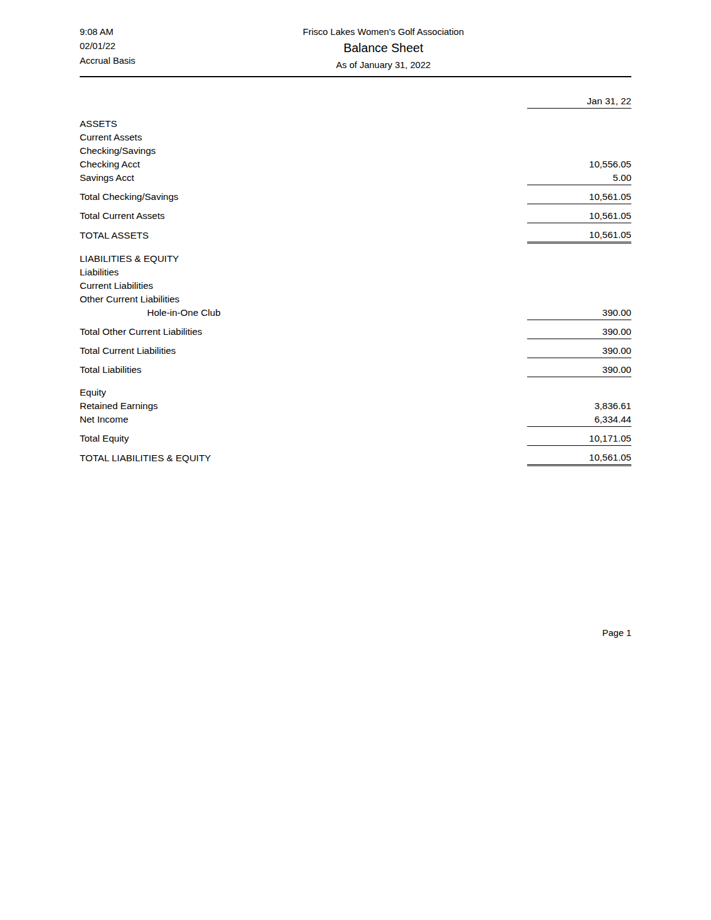9:08 AM
02/01/22
Accrual Basis
Frisco Lakes Women's Golf Association
Balance Sheet
As of January 31, 2022
| | Jan 31, 22 |
| ASSETS | |
| Current Assets | |
| Checking/Savings | |
| Checking Acct | 10,556.05 |
| Savings Acct | 5.00 |
| Total Checking/Savings | 10,561.05 |
| Total Current Assets | 10,561.05 |
| TOTAL ASSETS | 10,561.05 |
| LIABILITIES & EQUITY | |
| Liabilities | |
| Current Liabilities | |
| Other Current Liabilities | |
| Hole-in-One Club | 390.00 |
| Total Other Current Liabilities | 390.00 |
| Total Current Liabilities | 390.00 |
| Total Liabilities | 390.00 |
| Equity | |
| Retained Earnings | 3,836.61 |
| Net Income | 6,334.44 |
| Total Equity | 10,171.05 |
| TOTAL LIABILITIES & EQUITY | 10,561.05 |
Page 1